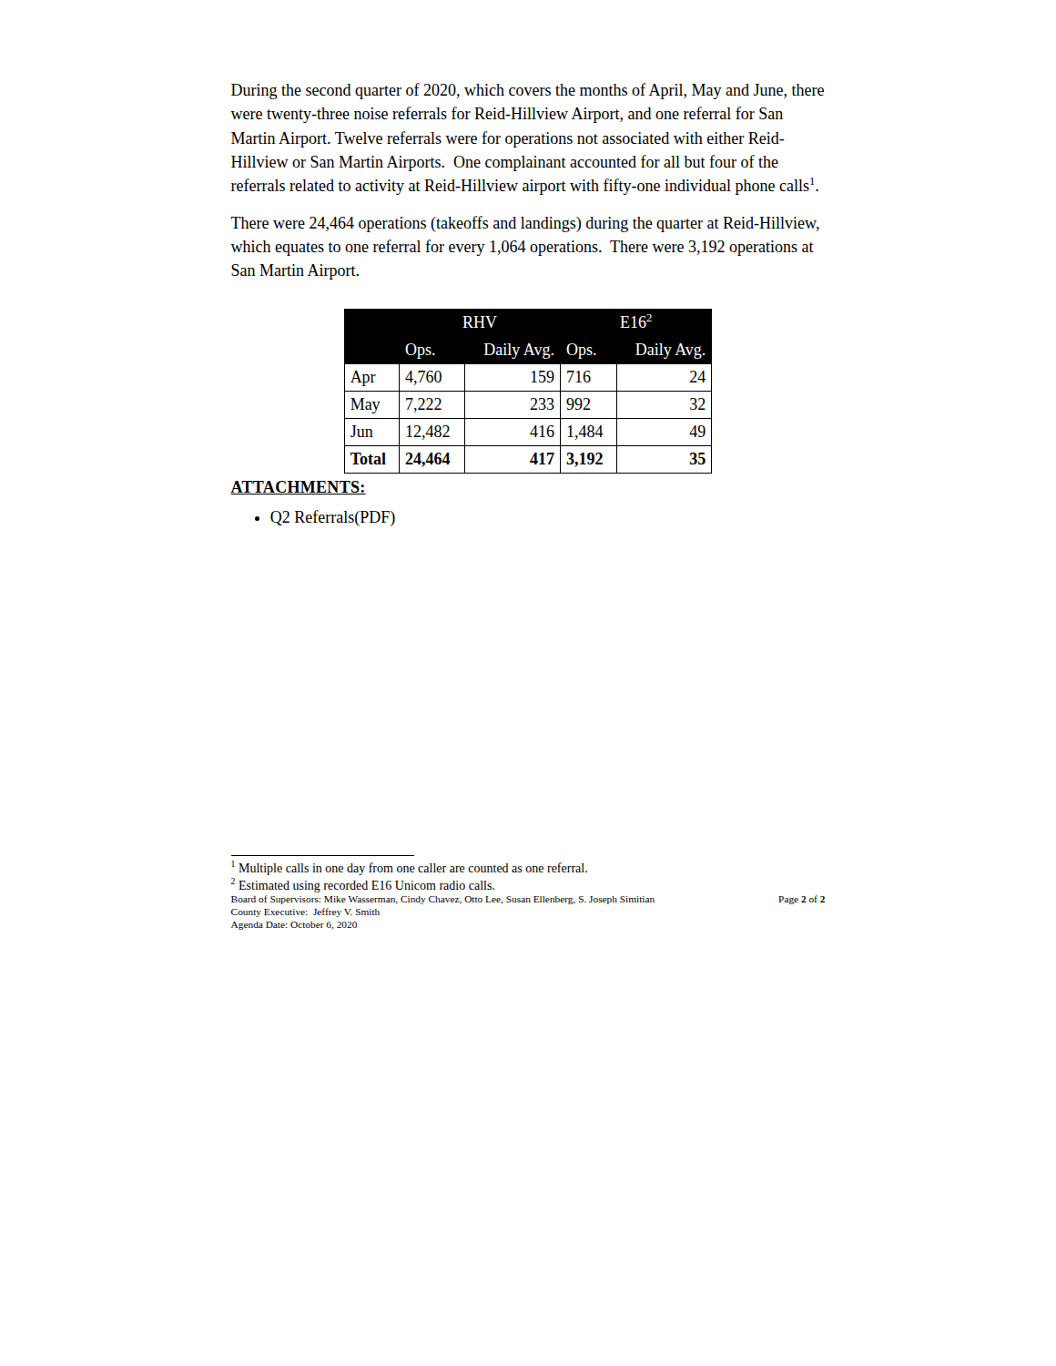During the second quarter of 2020, which covers the months of April, May and June, there were twenty-three noise referrals for Reid-Hillview Airport, and one referral for San Martin Airport. Twelve referrals were for operations not associated with either Reid-Hillview or San Martin Airports. One complainant accounted for all but four of the referrals related to activity at Reid-Hillview airport with fifty-one individual phone calls1.
There were 24,464 operations (takeoffs and landings) during the quarter at Reid-Hillview, which equates to one referral for every 1,064 operations. There were 3,192 operations at San Martin Airport.
| | RHV | E16 2 |
| --- | --- | --- |
| | Ops. | Daily Avg. | Ops. | Daily Avg. |
| Apr | 4,760 | 159 | 716 | 24 |
| May | 7,222 | 233 | 992 | 32 |
| Jun | 12,482 | 416 | 1,484 | 49 |
| Total | 24,464 | 417 | 3,192 | 35 |
ATTACHMENTS:
Q2 Referrals(PDF)
1 Multiple calls in one day from one caller are counted as one referral.
2 Estimated using recorded E16 Unicom radio calls.
Board of Supervisors: Mike Wasserman, Cindy Chavez, Otto Lee, Susan Ellenberg, S. Joseph Simitian Page 2 of 2
County Executive: Jeffrey V. Smith
Agenda Date: October 6, 2020